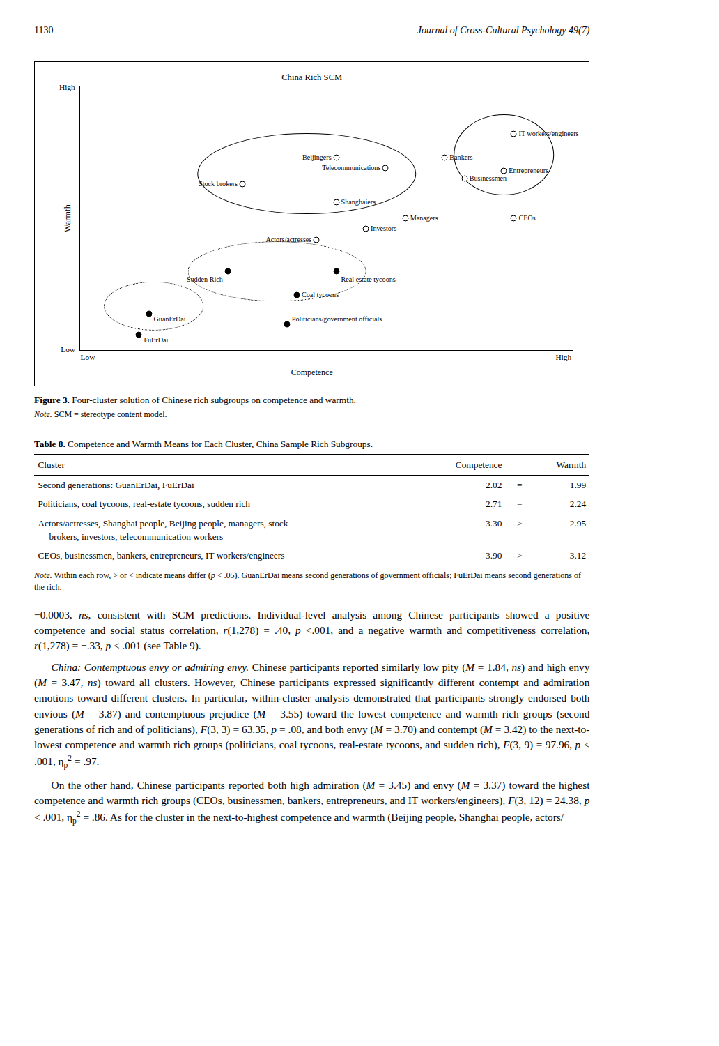1130 Journal of Cross-Cultural Psychology 49(7)
China Rich SCM
Warmth
High Low Low High
IT workers/engineers
Bankers
Entrepreneurs
Businessmen
Beijingers
Telecommunications
Stock brokers
Shanghaiers
Managers
CEOs
Investors
Actors/actresses
Sudden Rich
Real estate tycoons
Coal tycoons
GuanErDai
Politicians/government officials
FuErDai
Competence
Figure 3. Four-cluster solution of Chinese rich subgroups on competence and warmth.
Note. SCM = stereotype content model.
Table 8. Competence and Warmth Means for Each Cluster, China Sample Rich Subgroups.
| Cluster | Competence | | Warmth |
| --- | --- | --- | --- |
| Second generations: GuanErDai, FuErDai | 2.02 | = | 1.99 |
| Politicians, coal tycoons, real-estate tycoons, sudden rich | 2.71 | = | 2.24 |
| Actors/actresses, Shanghai people, Beijing people, managers, stock brokers, investors, telecommunication workers | 3.30 | > | 2.95 |
| CEOs, businessmen, bankers, entrepreneurs, IT workers/engineers | 3.90 | > | 3.12 |
Note. Within each row, > or < indicate means differ (p < .05). GuanErDai means second generations of government officials; FuErDai means second generations of the rich.
−0.0003, ns, consistent with SCM predictions. Individual-level analysis among Chinese participants showed a positive competence and social status correlation, r(1,278) = .40, p <.001, and a negative warmth and competitiveness correlation, r(1,278) = −.33, p < .001 (see Table 9).
China: Contemptuous envy or admiring envy. Chinese participants reported similarly low pity (M = 1.84, ns) and high envy (M = 3.47, ns) toward all clusters. However, Chinese participants expressed significantly different contempt and admiration emotions toward different clusters. In particular, within-cluster analysis demonstrated that participants strongly endorsed both envious (M = 3.87) and contemptuous prejudice (M = 3.55) toward the lowest competence and warmth rich groups (second generations of rich and of politicians), F(3, 3) = 63.35, p = .08, and both envy (M = 3.70) and contempt (M = 3.42) to the next-to-lowest competence and warmth rich groups (politicians, coal tycoons, real-estate tycoons, and sudden rich), F(3, 9) = 97.96, p < .001, ηp2 = .97.
On the other hand, Chinese participants reported both high admiration (M = 3.45) and envy (M = 3.37) toward the highest competence and warmth rich groups (CEOs, businessmen, bankers, entrepreneurs, and IT workers/engineers), F(3, 12) = 24.38, p < .001, ηp2 = .86. As for the cluster in the next-to-highest competence and warmth (Beijing people, Shanghai people, actors/